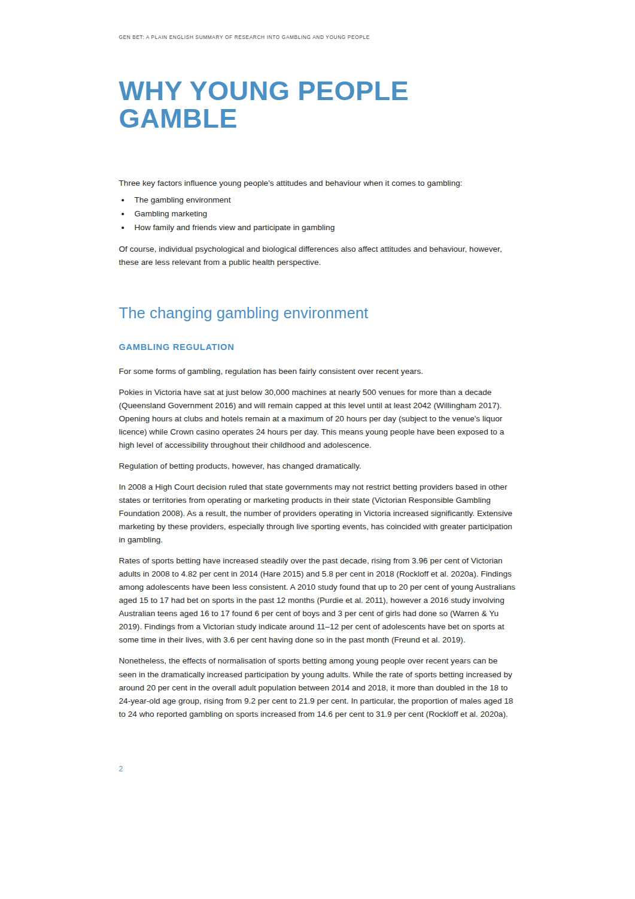Gen Bet: A plain English summary of research into gambling and young people
Why young people gamble
Three key factors influence young people's attitudes and behaviour when it comes to gambling:
The gambling environment
Gambling marketing
How family and friends view and participate in gambling
Of course, individual psychological and biological differences also affect attitudes and behaviour, however, these are less relevant from a public health perspective.
The changing gambling environment
Gambling regulation
For some forms of gambling, regulation has been fairly consistent over recent years.
Pokies in Victoria have sat at just below 30,000 machines at nearly 500 venues for more than a decade (Queensland Government 2016) and will remain capped at this level until at least 2042 (Willingham 2017). Opening hours at clubs and hotels remain at a maximum of 20 hours per day (subject to the venue's liquor licence) while Crown casino operates 24 hours per day. This means young people have been exposed to a high level of accessibility throughout their childhood and adolescence.
Regulation of betting products, however, has changed dramatically.
In 2008 a High Court decision ruled that state governments may not restrict betting providers based in other states or territories from operating or marketing products in their state (Victorian Responsible Gambling Foundation 2008). As a result, the number of providers operating in Victoria increased significantly. Extensive marketing by these providers, especially through live sporting events, has coincided with greater participation in gambling.
Rates of sports betting have increased steadily over the past decade, rising from 3.96 per cent of Victorian adults in 2008 to 4.82 per cent in 2014 (Hare 2015) and 5.8 per cent in 2018 (Rockloff et al. 2020a). Findings among adolescents have been less consistent. A 2010 study found that up to 20 per cent of young Australians aged 15 to 17 had bet on sports in the past 12 months (Purdie et al. 2011), however a 2016 study involving Australian teens aged 16 to 17 found 6 per cent of boys and 3 per cent of girls had done so (Warren & Yu 2019). Findings from a Victorian study indicate around 11–12 per cent of adolescents have bet on sports at some time in their lives, with 3.6 per cent having done so in the past month (Freund et al. 2019).
Nonetheless, the effects of normalisation of sports betting among young people over recent years can be seen in the dramatically increased participation by young adults. While the rate of sports betting increased by around 20 per cent in the overall adult population between 2014 and 2018, it more than doubled in the 18 to 24-year-old age group, rising from 9.2 per cent to 21.9 per cent. In particular, the proportion of males aged 18 to 24 who reported gambling on sports increased from 14.6 per cent to 31.9 per cent (Rockloff et al. 2020a).
2